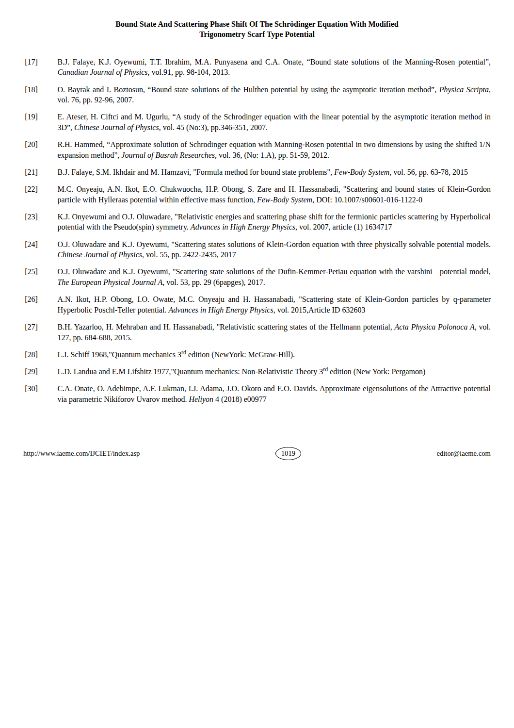Bound State And Scattering Phase Shift Of The Schrödinger Equation With Modified
Trigonometry Scarf Type Potential
[17] B.J. Falaye, K.J. Oyewumi, T.T. Ibrahim, M.A. Punyasena and C.A. Onate, “Bound state solutions of the Manning-Rosen potential”, Canadian Journal of Physics, vol.91, pp. 98-104, 2013.
[18] O. Bayrak and I. Boztosun, “Bound state solutions of the Hulthen potential by using the asymptotic iteration method”, Physica Scripta, vol. 76, pp. 92-96, 2007.
[19] E. Ateser, H. Ciftci and M. Ugurlu, “A study of the Schrodinger equation with the linear potential by the asymptotic iteration method in 3D”, Chinese Journal of Physics, vol. 45 (No:3), pp.346-351, 2007.
[20] R.H. Hammed, “Approximate solution of Schrodinger equation with Manning-Rosen potential in two dimensions by using the shifted 1/N expansion method”, Journal of Basrah Researches, vol. 36, (No: 1.A), pp. 51-59, 2012.
[21] B.J. Falaye, S.M. Ikhdair and M. Hamzavi, "Formula method for bound state problems", Few-Body System, vol. 56, pp. 63-78, 2015
[22] M.C. Onyeaju, A.N. Ikot, E.O. Chukwuocha, H.P. Obong, S. Zare and H. Hassanabadi, "Scattering and bound states of Klein-Gordon particle with Hylleraas potential within effective mass function, Few-Body System, DOI: 10.1007/s00601-016-1122-0
[23] K.J. Onyewumi and O.J. Oluwadare, "Relativistic energies and scattering phase shift for the fermionic particles scattering by Hyperbolical potential with the Pseudo(spin) symmetry. Advances in High Energy Physics, vol. 2007, article (1) 1634717
[24] O.J. Oluwadare and K.J. Oyewumi, "Scattering states solutions of Klein-Gordon equation with three physically solvable potential models. Chinese Journal of Physics, vol. 55, pp. 2422-2435, 2017
[25] O.J. Oluwadare and K.J. Oyewumi, "Scattering state solutions of the Dufin-Kemmer-Petiau equation with the varshini potential model, The European Physical Journal A, vol. 53, pp. 29 (6papges), 2017.
[26] A.N. Ikot, H.P. Obong, I.O. Owate, M.C. Onyeaju and H. Hassanabadi, "Scattering state of Klein-Gordon particles by q-parameter Hyperbolic Poschl-Teller potential. Advances in High Energy Physics, vol. 2015,Article ID 632603
[27] B.H. Yazarloo, H. Mehraban and H. Hassanabadi, "Relativistic scattering states of the Hellmann potential, Acta Physica Polonoca A, vol. 127, pp. 684-688, 2015.
[28] L.I. Schiff 1968,"Quantum mechanics 3rd edition (NewYork: McGraw-Hill).
[29] L.D. Landua and E.M Lifshitz 1977,"Quantum mechanics: Non-Relativistic Theory 3rd edition (New York: Pergamon)
[30] C.A. Onate, O. Adebimpe, A.F. Lukman, I.J. Adama, J.O. Okoro and E.O. Davids. Approximate eigensolutions of the Attractive potential via parametric Nikiforov Uvarov method. Heliyon 4 (2018) e00977
http://www.iaeme.com/IJCIET/index.asp 1019 editor@iaeme.com